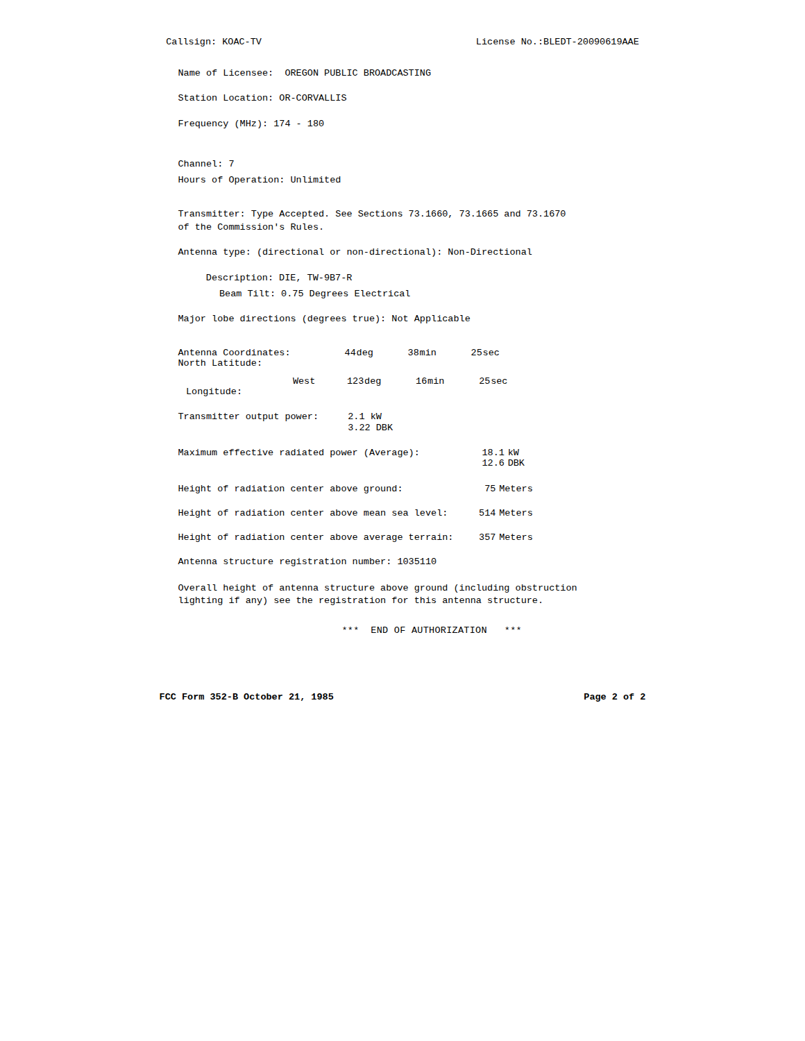Callsign: KOAC-TV
License No.:BLEDT-20090619AAE
Name of Licensee: OREGON PUBLIC BROADCASTING
Station Location: OR-CORVALLIS
Frequency (MHz): 174 - 180
Channel: 7
Hours of Operation: Unlimited
Transmitter: Type Accepted. See Sections 73.1660, 73.1665 and 73.1670
of the Commission's Rules.
Antenna type: (directional or non-directional): Non-Directional
Description: DIE, TW-9B7-R
Beam Tilt: 0.75 Degrees Electrical
Major lobe directions (degrees true): Not Applicable
Antenna Coordinates: North Latitude: 44 deg 38 min 25 sec
West Longitude: 123 deg 16 min 25 sec
Transmitter output power: 2.1 kW
3.22 DBK
Maximum effective radiated power (Average): 18.1 kW
12.6 DBK
Height of radiation center above ground: 75 Meters
Height of radiation center above mean sea level: 514 Meters
Height of radiation center above average terrain: 357 Meters
Antenna structure registration number: 1035110
Overall height of antenna structure above ground (including obstruction
lighting if any) see the registration for this antenna structure.
*** END OF AUTHORIZATION ***
FCC Form 352-B October 21, 1985
Page 2 of 2